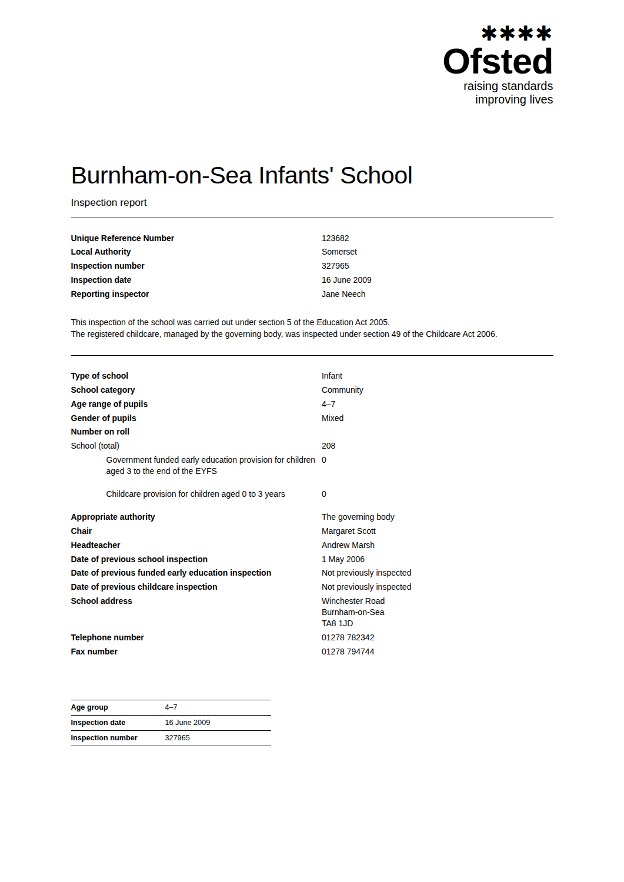✱✱✱✱
Ofsted
raising standards
improving lives
Burnham-on-Sea Infants' School
Inspection report
| Unique Reference Number | 123682 |
| Local Authority | Somerset |
| Inspection number | 327965 |
| Inspection date | 16 June 2009 |
| Reporting inspector | Jane Neech |
This inspection of the school was carried out under section 5 of the Education Act 2005.
The registered childcare, managed by the governing body, was inspected under section 49 of the Childcare Act 2006.
| Type of school | Infant |
| School category | Community |
| Age range of pupils | 4–7 |
| Gender of pupils | Mixed |
| Number on roll | |
| School (total) | 208 |
| Government funded early education provision for children aged 3 to the end of the EYFS | 0 |
| Childcare provision for children aged 0 to 3 years | 0 |
| Appropriate authority | The governing body |
| Chair | Margaret Scott |
| Headteacher | Andrew Marsh |
| Date of previous school inspection | 1 May 2006 |
| Date of previous funded early education inspection | Not previously inspected |
| Date of previous childcare inspection | Not previously inspected |
| School address | Winchester Road Burnham-on-Sea TA8 1JD |
| Telephone number | 01278 782342 |
| Fax number | 01278 794744 |
| Age group | 4–7 |
| Inspection date | 16 June 2009 |
| Inspection number | 327965 |